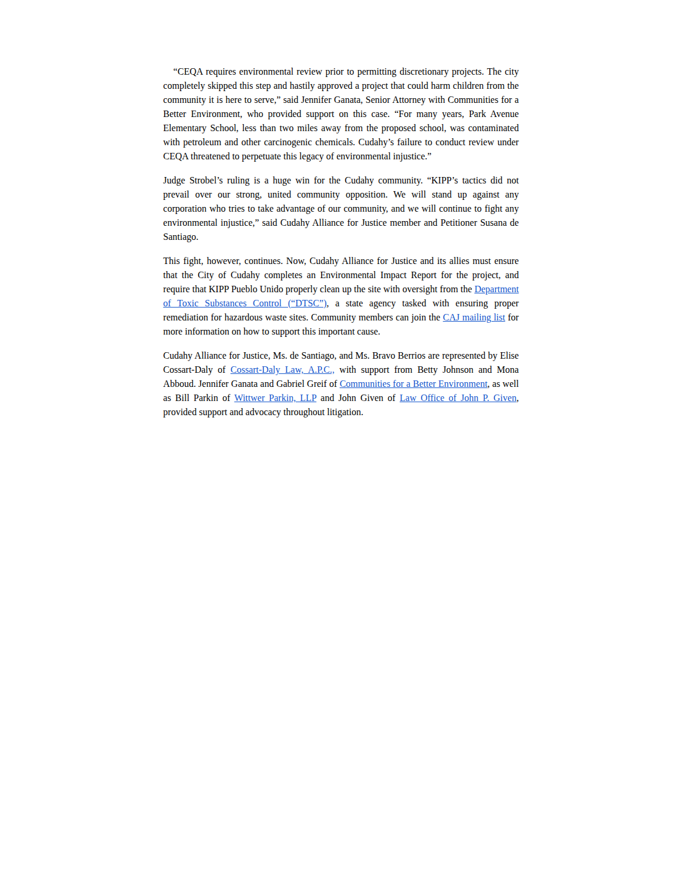“CEQA requires environmental review prior to permitting discretionary projects. The city completely skipped this step and hastily approved a project that could harm children from the community it is here to serve,” said Jennifer Ganata, Senior Attorney with Communities for a Better Environment, who provided support on this case. “For many years, Park Avenue Elementary School, less than two miles away from the proposed school, was contaminated with petroleum and other carcinogenic chemicals. Cudahy’s failure to conduct review under CEQA threatened to perpetuate this legacy of environmental injustice.”
Judge Strobel’s ruling is a huge win for the Cudahy community. “KIPP’s tactics did not prevail over our strong, united community opposition. We will stand up against any corporation who tries to take advantage of our community, and we will continue to fight any environmental injustice,” said Cudahy Alliance for Justice member and Petitioner Susana de Santiago.
This fight, however, continues. Now, Cudahy Alliance for Justice and its allies must ensure that the City of Cudahy completes an Environmental Impact Report for the project, and require that KIPP Pueblo Unido properly clean up the site with oversight from the Department of Toxic Substances Control (“DTSC”), a state agency tasked with ensuring proper remediation for hazardous waste sites. Community members can join the CAJ mailing list for more information on how to support this important cause.
Cudahy Alliance for Justice, Ms. de Santiago, and Ms. Bravo Berrios are represented by Elise Cossart-Daly of Cossart-Daly Law, A.P.C., with support from Betty Johnson and Mona Abboud. Jennifer Ganata and Gabriel Greif of Communities for a Better Environment, as well as Bill Parkin of Wittwer Parkin, LLP and John Given of Law Office of John P. Given, provided support and advocacy throughout litigation.